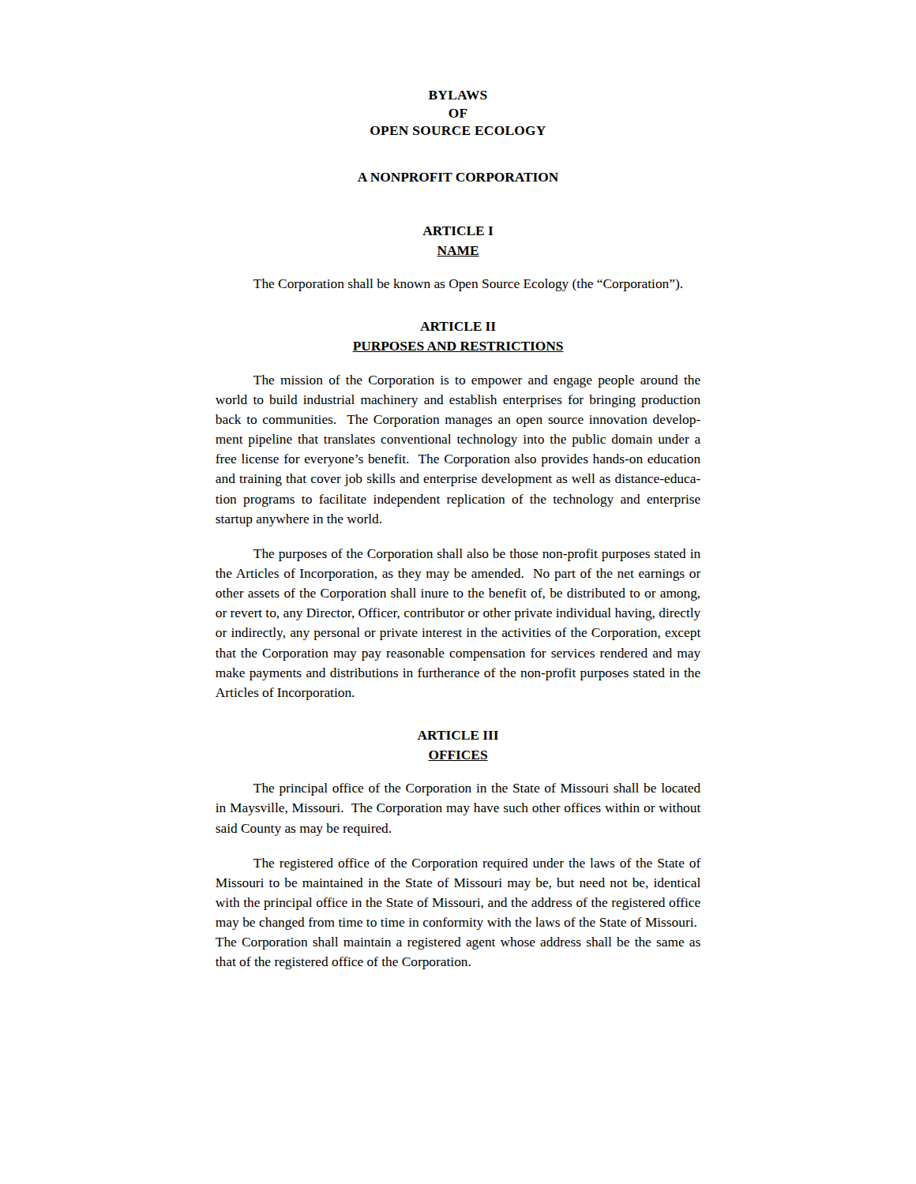BYLAWS
OF
OPEN SOURCE ECOLOGY
A NONPROFIT CORPORATION
ARTICLE I NAME
The Corporation shall be known as Open Source Ecology (the “Corporation”).
ARTICLE II PURPOSES AND RESTRICTIONS
The mission of the Corporation is to empower and engage people around the world to build industrial machinery and establish enterprises for bringing production back to communities. The Corporation manages an open source innovation development pipeline that translates conventional technology into the public domain under a free license for everyone’s benefit. The Corporation also provides hands-on education and training that cover job skills and enterprise development as well as distance-education programs to facilitate independent replication of the technology and enterprise startup anywhere in the world.
The purposes of the Corporation shall also be those non-profit purposes stated in the Articles of Incorporation, as they may be amended. No part of the net earnings or other assets of the Corporation shall inure to the benefit of, be distributed to or among, or revert to, any Director, Officer, contributor or other private individual having, directly or indirectly, any personal or private interest in the activities of the Corporation, except that the Corporation may pay reasonable compensation for services rendered and may make payments and distributions in furtherance of the non-profit purposes stated in the Articles of Incorporation.
ARTICLE III OFFICES
The principal office of the Corporation in the State of Missouri shall be located in Maysville, Missouri. The Corporation may have such other offices within or without said County as may be required.
The registered office of the Corporation required under the laws of the State of Missouri to be maintained in the State of Missouri may be, but need not be, identical with the principal office in the State of Missouri, and the address of the registered office may be changed from time to time in conformity with the laws of the State of Missouri. The Corporation shall maintain a registered agent whose address shall be the same as that of the registered office of the Corporation.